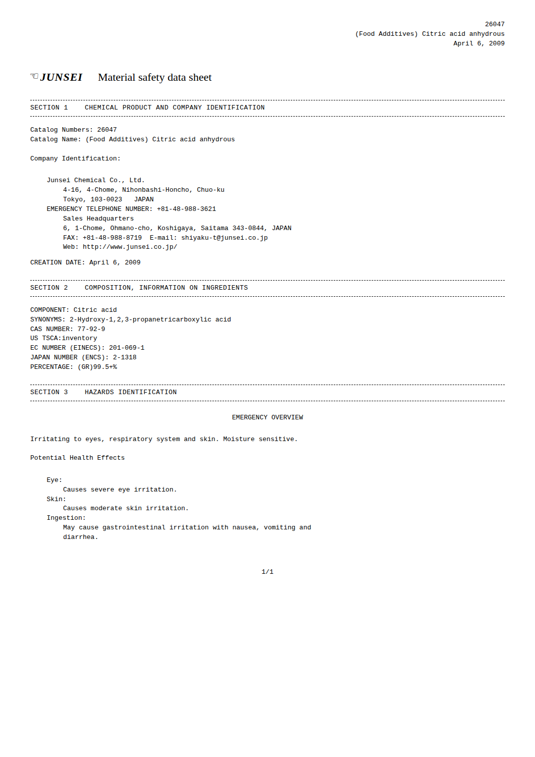26047 (Food Additives) Citric acid anhydrous April 6, 2009
☜ JUNSEI
Material safety data sheet
SECTION 1 CHEMICAL PRODUCT AND COMPANY IDENTIFICATION
Catalog Numbers: 26047 Catalog Name: (Food Additives) Citric acid anhydrous Company Identification:
Junsei Chemical Co., Ltd. 4-16, 4-Chome, Nihonbashi-Honcho, Chuo-ku Tokyo, 103-0023 JAPAN EMERGENCY TELEPHONE NUMBER: +81-48-988-3621 Sales Headquarters 6, 1-Chome, Ohmano-cho, Koshigaya, Saitama 343-0844, JAPAN FAX: +81-48-988-8719 E-mail: shiyaku-t@junsei.co.jp Web: http://www.junsei.co.jp/
CREATION DATE: April 6, 2009
SECTION 2 COMPOSITION, INFORMATION ON INGREDIENTS
COMPONENT: Citric acid SYNONYMS: 2-Hydroxy-1,2,3-propanetricarboxylic acid CAS NUMBER: 77-92-9 US TSCA:inventory EC NUMBER (EINECS): 201-069-1 JAPAN NUMBER (ENCS): 2-1318 PERCENTAGE: (GR)99.5+%
SECTION 3 HAZARDS IDENTIFICATION
EMERGENCY OVERVIEW
Irritating to eyes, respiratory system and skin. Moisture sensitive. Potential Health Effects
Eye: Causes severe eye irritation. Skin: Causes moderate skin irritation. Ingestion: May cause gastrointestinal irritation with nausea, vomiting and diarrhea.
1/1